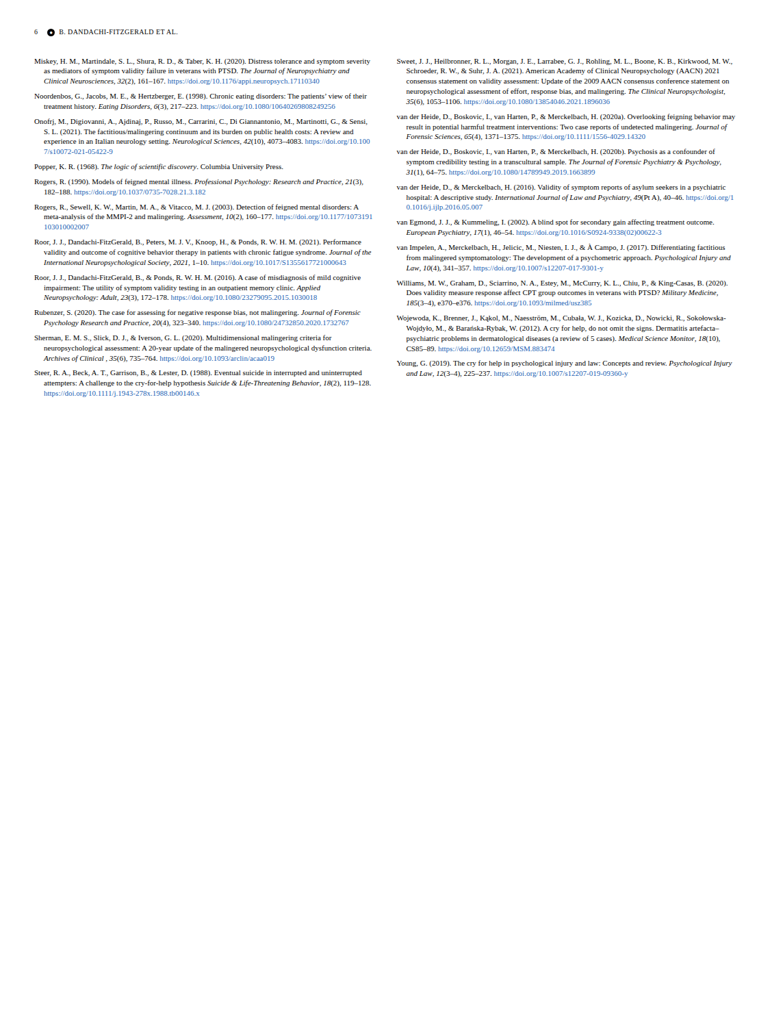6●B. DANDACHI-FITZGERALD ET AL.
Miskey, H. M., Martindale, S. L., Shura, R. D., & Taber, K. H. (2020). Distress tolerance and symptom severity as mediators of symptom validity failure in veterans with PTSD. The Journal of Neuropsychiatry and Clinical Neurosciences, 32(2), 161–167. https://doi.org/10.1176/appi.neuropsych.17110340
Noordenbos, G., Jacobs, M. E., & Hertzberger, E. (1998). Chronic eating disorders: The patients’ view of their treatment history. Eating Disorders, 6(3), 217–223. https://doi.org/10.1080/10640269808249256
Onofrj, M., Digiovanni, A., Ajdinaj, P., Russo, M., Carrarini, C., Di Giannantonio, M., Martinotti, G., & Sensi, S. L. (2021). The factitious/malingering continuum and its burden on public health costs: A review and experience in an Italian neurology setting. Neurological Sciences, 42(10), 4073–4083. https://doi.org/10.1007/s10072-021-05422-9
Popper, K. R. (1968). The logic of scientific discovery. Columbia University Press.
Rogers, R. (1990). Models of feigned mental illness. Professional Psychology: Research and Practice, 21(3), 182–188. https://doi.org/10.1037/0735-7028.21.3.182
Rogers, R., Sewell, K. W., Martin, M. A., & Vitacco, M. J. (2003). Detection of feigned mental disorders: A meta-analysis of the MMPI-2 and malingering. Assessment, 10(2), 160–177. https://doi.org/10.1177/1073191103010002007
Roor, J. J., Dandachi-FitzGerald, B., Peters, M. J. V., Knoop, H., & Ponds, R. W. H. M. (2021). Performance validity and outcome of cognitive behavior therapy in patients with chronic fatigue syndrome. Journal of the International Neuropsychological Society, 2021, 1–10. https://doi.org/10.1017/S1355617721000643
Roor, J. J., Dandachi-FitzGerald, B., & Ponds, R. W. H. M. (2016). A case of misdiagnosis of mild cognitive impairment: The utility of symptom validity testing in an outpatient memory clinic. Applied Neuropsychology: Adult, 23(3), 172–178. https://doi.org/10.1080/23279095.2015.1030018
Rubenzer, S. (2020). The case for assessing for negative response bias, not malingering. Journal of Forensic Psychology Research and Practice, 20(4), 323–340. https://doi.org/10.1080/24732850.2020.1732767
Sherman, E. M. S., Slick, D. J., & Iverson, G. L. (2020). Multidimensional malingering criteria for neuropsychological assessment: A 20-year update of the malingered neuropsychological dysfunction criteria. Archives of Clinical , 35(6), 735–764. https://doi.org/10.1093/arclin/acaa019
Steer, R. A., Beck, A. T., Garrison, B., & Lester, D. (1988). Eventual suicide in interrupted and uninterrupted attempters: A challenge to the cry-for-help hypothesis Suicide & Life-Threatening Behavior, 18(2), 119–128. https://doi.org/10.1111/j.1943-278x.1988.tb00146.x
Sweet, J. J., Heilbronner, R. L., Morgan, J. E., Larrabee, G. J., Rohling, M. L., Boone, K. B., Kirkwood, M. W., Schroeder, R. W., & Suhr, J. A. (2021). American Academy of Clinical Neuropsychology (AACN) 2021 consensus statement on validity assessment: Update of the 2009 AACN consensus conference statement on neuropsychological assessment of effort, response bias, and malingering. The Clinical Neuropsychologist, 35(6), 1053–1106. https://doi.org/10.1080/13854046.2021.1896036
van der Heide, D., Boskovic, I., van Harten, P., & Merckelbach, H. (2020a). Overlooking feigning behavior may result in potential harmful treatment interventions: Two case reports of undetected malingering. Journal of Forensic Sciences, 65(4), 1371–1375. https://doi.org/10.1111/1556-4029.14320
van der Heide, D., Boskovic, I., van Harten, P., & Merckelbach, H. (2020b). Psychosis as a confounder of symptom credibility testing in a transcultural sample. The Journal of Forensic Psychiatry & Psychology, 31(1), 64–75. https://doi.org/10.1080/14789949.2019.1663899
van der Heide, D., & Merckelbach, H. (2016). Validity of symptom reports of asylum seekers in a psychiatric hospital: A descriptive study. International Journal of Law and Psychiatry, 49(Pt A), 40–46. https://doi.org/10.1016/j.ijlp.2016.05.007
van Egmond, J. J., & Kummeling, I. (2002). A blind spot for secondary gain affecting treatment outcome. European Psychiatry, 17(1), 46–54. https://doi.org/10.1016/S0924-9338(02)00622-3
van Impelen, A., Merckelbach, H., Jelicic, M., Niesten, I. J., & À Campo, J. (2017). Differentiating factitious from malingered symptomatology: The development of a psychometric approach. Psychological Injury and Law, 10(4), 341–357. https://doi.org/10.1007/s12207-017-9301-y
Williams, M. W., Graham, D., Sciarrino, N. A., Estey, M., McCurry, K. L., Chiu, P., & King-Casas, B. (2020). Does validity measure response affect CPT group outcomes in veterans with PTSD? Military Medicine, 185(3–4), e370–e376. https://doi.org/10.1093/milmed/usz385
Wojewoda, K., Brenner, J., Kąkol, M., Naesström, M., Cubała, W. J., Kozicka, D., Nowicki, R., Sokołowska-Wojdyło, M., & Barańska-Rybak, W. (2012). A cry for help, do not omit the signs. Dermatitis artefacta–psychiatric problems in dermatological diseases (a review of 5 cases). Medical Science Monitor, 18(10), CS85–89. https://doi.org/10.12659/MSM.883474
Young, G. (2019). The cry for help in psychological injury and law: Concepts and review. Psychological Injury and Law, 12(3–4), 225–237. https://doi.org/10.1007/s12207-019-09360-y